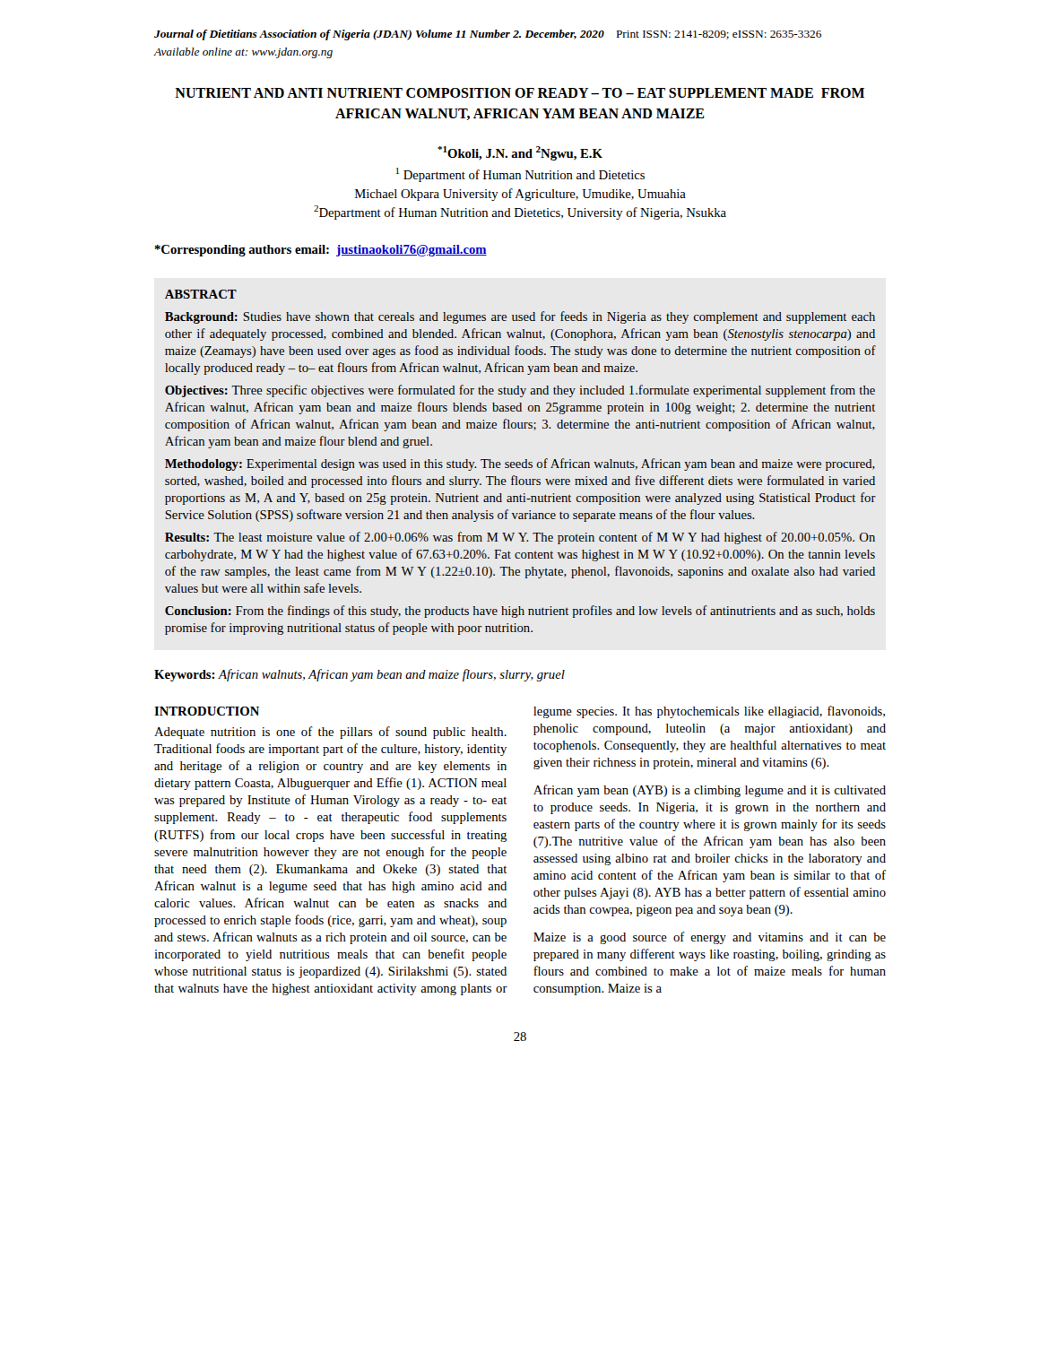Journal of Dietitians Association of Nigeria (JDAN) Volume 11 Number 2. December, 2020 Print ISSN: 2141-8209; eISSN: 2635-3326
Available online at: www.jdan.org.ng
Nutrient and Anti Nutrient Composition of Ready – to – Eat Supplement Made from African Walnut, African Yam Bean and Maize
*1Okoli, J.N. and 2Ngwu, E.K
1 Department of Human Nutrition and Dietetics
Michael Okpara University of Agriculture, Umudike, Umuahia
2Department of Human Nutrition and Dietetics, University of Nigeria, Nsukka
*Corresponding authors email: justinaokoli76@gmail.com
Abstract
Background: Studies have shown that cereals and legumes are used for feeds in Nigeria as they complement and supplement each other if adequately processed, combined and blended. African walnut, (Conophora, African yam bean (Stenostylis stenocarpa) and maize (Zeamays) have been used over ages as food as individual foods. The study was done to determine the nutrient composition of locally produced ready – to– eat flours from African walnut, African yam bean and maize.
Objectives: Three specific objectives were formulated for the study and they included 1.formulate experimental supplement from the African walnut, African yam bean and maize flours blends based on 25gramme protein in 100g weight; 2. determine the nutrient composition of African walnut, African yam bean and maize flours; 3. determine the anti-nutrient composition of African walnut, African yam bean and maize flour blend and gruel.
Methodology: Experimental design was used in this study. The seeds of African walnuts, African yam bean and maize were procured, sorted, washed, boiled and processed into flours and slurry. The flours were mixed and five different diets were formulated in varied proportions as M, A and Y, based on 25g protein. Nutrient and anti-nutrient composition were analyzed using Statistical Product for Service Solution (SPSS) software version 21 and then analysis of variance to separate means of the flour values.
Results: The least moisture value of 2.00+0.06% was from M W Y. The protein content of M W Y had highest of 20.00+0.05%. On carbohydrate, M W Y had the highest value of 67.63+0.20%. Fat content was highest in M W Y (10.92+0.00%). On the tannin levels of the raw samples, the least came from M W Y (1.22±0.10). The phytate, phenol, flavonoids, saponins and oxalate also had varied values but were all within safe levels.
Conclusion: From the findings of this study, the products have high nutrient profiles and low levels of antinutrients and as such, holds promise for improving nutritional status of people with poor nutrition.
Keywords: African walnuts, African yam bean and maize flours, slurry, gruel
Introduction
Adequate nutrition is one of the pillars of sound public health. Traditional foods are important part of the culture, history, identity and heritage of a religion or country and are key elements in dietary pattern Coasta, Albuguerquer and Effie (1). ACTION meal was prepared by Institute of Human Virology as a ready - to- eat supplement. Ready – to - eat therapeutic food supplements (RUTFS) from our local crops have been successful in treating severe malnutrition however they are not enough for the people that need them (2). Ekumankama and Okeke (3) stated that African walnut is a legume seed that has high amino acid and caloric values. African walnut can be eaten as snacks and processed to enrich staple foods (rice, garri, yam and wheat), soup and stews. African walnuts as a rich protein and oil source, can be incorporated to yield nutritious meals that can benefit people whose nutritional status is jeopardized (4). Sirilakshmi (5). stated that walnuts have the highest antioxidant activity among plants or legume species. It has phytochemicals like ellagiacid, flavonoids, phenolic compound, luteolin (a major antioxidant) and tocophenols. Consequently, they are healthful alternatives to meat given their richness in protein, mineral and vitamins (6).
African yam bean (AYB) is a climbing legume and it is cultivated to produce seeds. In Nigeria, it is grown in the northern and eastern parts of the country where it is grown mainly for its seeds (7).The nutritive value of the African yam bean has also been assessed using albino rat and broiler chicks in the laboratory and amino acid content of the African yam bean is similar to that of other pulses Ajayi (8). AYB has a better pattern of essential amino acids than cowpea, pigeon pea and soya bean (9).
Maize is a good source of energy and vitamins and it can be prepared in many different ways like roasting, boiling, grinding as flours and combined to make a lot of maize meals for human consumption. Maize is a
28